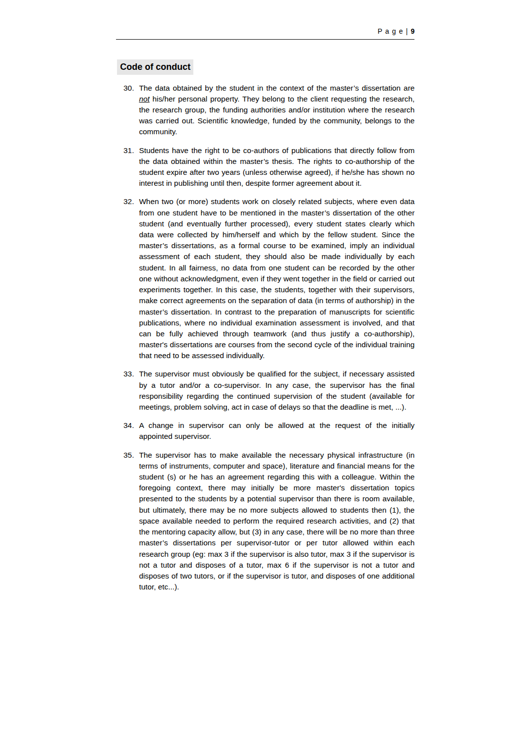P a g e | 9
Code of conduct
The data obtained by the student in the context of the master’s dissertation are not his/her personal property. They belong to the client requesting the research, the research group, the funding authorities and/or institution where the research was carried out. Scientific knowledge, funded by the community, belongs to the community.
Students have the right to be co-authors of publications that directly follow from the data obtained within the master’s thesis. The rights to co-authorship of the student expire after two years (unless otherwise agreed), if he/she has shown no interest in publishing until then, despite former agreement about it.
When two (or more) students work on closely related subjects, where even data from one student have to be mentioned in the master’s dissertation of the other student (and eventually further processed), every student states clearly which data were collected by him/herself and which by the fellow student. Since the master’s dissertations, as a formal course to be examined, imply an individual assessment of each student, they should also be made individually by each student. In all fairness, no data from one student can be recorded by the other one without acknowledgment, even if they went together in the field or carried out experiments together. In this case, the students, together with their supervisors, make correct agreements on the separation of data (in terms of authorship) in the master’s dissertation. In contrast to the preparation of manuscripts for scientific publications, where no individual examination assessment is involved, and that can be fully achieved through teamwork (and thus justify a co-authorship), master's dissertations are courses from the second cycle of the individual training that need to be assessed individually.
The supervisor must obviously be qualified for the subject, if necessary assisted by a tutor and/or a co-supervisor. In any case, the supervisor has the final responsibility regarding the continued supervision of the student (available for meetings, problem solving, act in case of delays so that the deadline is met, ...).
A change in supervisor can only be allowed at the request of the initially appointed supervisor.
The supervisor has to make available the necessary physical infrastructure (in terms of instruments, computer and space), literature and financial means for the student (s) or he has an agreement regarding this with a colleague. Within the foregoing context, there may initially be more master's dissertation topics presented to the students by a potential supervisor than there is room available, but ultimately, there may be no more subjects allowed to students then (1), the space available needed to perform the required research activities, and (2) that the mentoring capacity allow, but (3) in any case, there will be no more than three master’s dissertations per supervisor-tutor or per tutor allowed within each research group (eg: max 3 if the supervisor is also tutor, max 3 if the supervisor is not a tutor and disposes of a tutor, max 6 if the supervisor is not a tutor and disposes of two tutors, or if the supervisor is tutor, and disposes of one additional tutor, etc...).